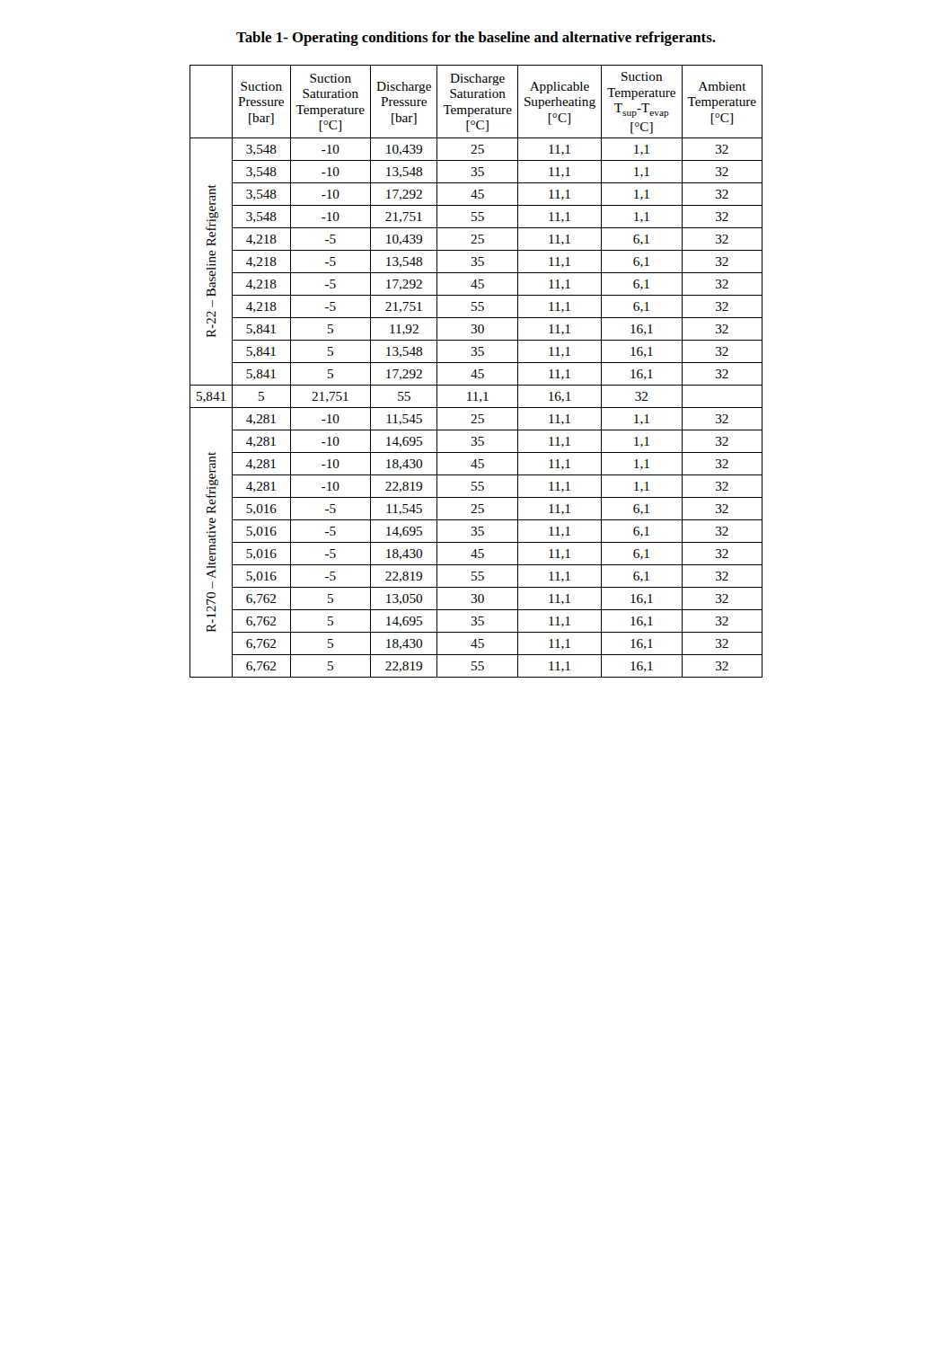Table 1- Operating conditions for the baseline and alternative refrigerants.
| | Suction Pressure [bar] | Suction Saturation Temperature [°C] | Discharge Pressure [bar] | Discharge Saturation Temperature [°C] | Applicable Superheating [°C] | Suction Temperature T sup -T evap [°C] | Ambient Temperature [°C] |
| --- | --- | --- | --- | --- | --- | --- | --- |
| R-22 – Baseline Refrigerant | 3,548 | -10 | 10,439 | 25 | 11,1 | 1,1 | 32 |
| 3,548 | -10 | 13,548 | 35 | 11,1 | 1,1 | 32 |
| 3,548 | -10 | 17,292 | 45 | 11,1 | 1,1 | 32 |
| 3,548 | -10 | 21,751 | 55 | 11,1 | 1,1 | 32 |
| 4,218 | -5 | 10,439 | 25 | 11,1 | 6,1 | 32 |
| 4,218 | -5 | 13,548 | 35 | 11,1 | 6,1 | 32 |
| 4,218 | -5 | 17,292 | 45 | 11,1 | 6,1 | 32 |
| 4,218 | -5 | 21,751 | 55 | 11,1 | 6,1 | 32 |
| 5,841 | 5 | 11,92 | 30 | 11,1 | 16,1 | 32 |
| 5,841 | 5 | 13,548 | 35 | 11,1 | 16,1 | 32 |
| 5,841 | 5 | 17,292 | 45 | 11,1 | 16,1 | 32 |
| 5,841 | 5 | 21,751 | 55 | 11,1 | 16,1 | 32 |
| R-1270 – Alternative Refrigerant | 4,281 | -10 | 11,545 | 25 | 11,1 | 1,1 | 32 |
| 4,281 | -10 | 14,695 | 35 | 11,1 | 1,1 | 32 |
| 4,281 | -10 | 18,430 | 45 | 11,1 | 1,1 | 32 |
| 4,281 | -10 | 22,819 | 55 | 11,1 | 1,1 | 32 |
| 5,016 | -5 | 11,545 | 25 | 11,1 | 6,1 | 32 |
| 5,016 | -5 | 14,695 | 35 | 11,1 | 6,1 | 32 |
| 5,016 | -5 | 18,430 | 45 | 11,1 | 6,1 | 32 |
| 5,016 | -5 | 22,819 | 55 | 11,1 | 6,1 | 32 |
| 6,762 | 5 | 13,050 | 30 | 11,1 | 16,1 | 32 |
| 6,762 | 5 | 14,695 | 35 | 11,1 | 16,1 | 32 |
| 6,762 | 5 | 18,430 | 45 | 11,1 | 16,1 | 32 |
| 6,762 | 5 | 22,819 | 55 | 11,1 | 16,1 | 32 |